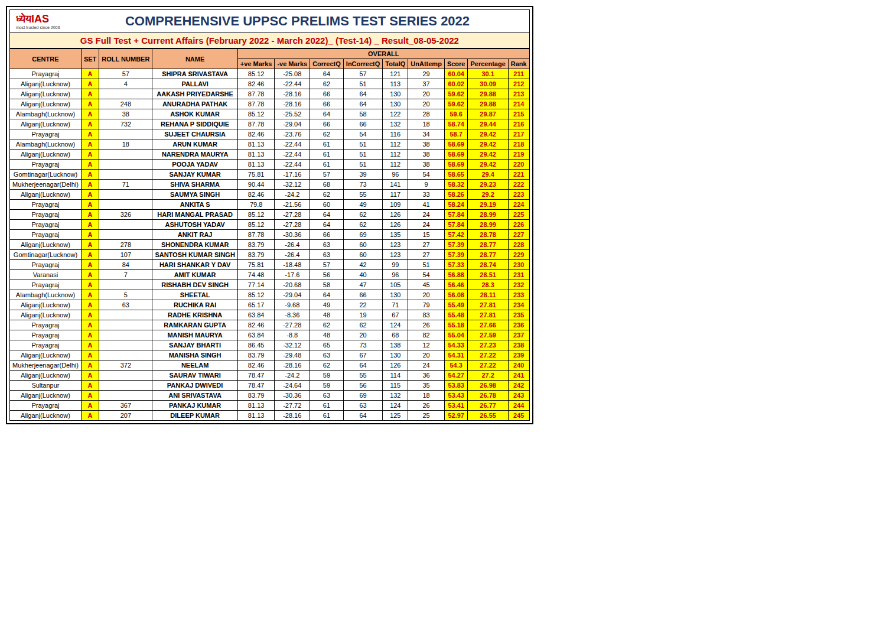ध्येयIASmost trusted since 2003
COMPREHENSIVE UPPSC PRELIMS TEST SERIES 2022
GS Full Test + Current Affairs (February 2022 - March 2022)_ (Test-14) _ Result_08-05-2022
| CENTRE | SET | ROLL NUMBER | NAME | OVERALL |
| --- | --- | --- | --- | --- |
| +ve Marks | -ve Marks | CorrectQ | InCorrectQ | TotalQ | UnAttemp | Score | Percentage | Rank |
| Prayagraj | A | 57 | SHIPRA SRIVASTAVA | 85.12 | -25.08 | 64 | 57 | 121 | 29 | 60.04 | 30.1 | 211 |
| Aliganj(Lucknow) | A | 4 | PALLAVI | 82.46 | -22.44 | 62 | 51 | 113 | 37 | 60.02 | 30.09 | 212 |
| Aliganj(Lucknow) | A | | AAKASH PRIYEDARSHE | 87.78 | -28.16 | 66 | 64 | 130 | 20 | 59.62 | 29.88 | 213 |
| Aliganj(Lucknow) | A | 248 | ANURADHA PATHAK | 87.78 | -28.16 | 66 | 64 | 130 | 20 | 59.62 | 29.88 | 214 |
| Alambagh(Lucknow) | A | 38 | ASHOK KUMAR | 85.12 | -25.52 | 64 | 58 | 122 | 28 | 59.6 | 29.87 | 215 |
| Aliganj(Lucknow) | A | 732 | REHANA P SIDDIQUIE | 87.78 | -29.04 | 66 | 66 | 132 | 18 | 58.74 | 29.44 | 216 |
| Prayagraj | A | | SUJEET CHAURSIA | 82.46 | -23.76 | 62 | 54 | 116 | 34 | 58.7 | 29.42 | 217 |
| Alambagh(Lucknow) | A | 18 | ARUN KUMAR | 81.13 | -22.44 | 61 | 51 | 112 | 38 | 58.69 | 29.42 | 218 |
| Aliganj(Lucknow) | A | | NARENDRA MAURYA | 81.13 | -22.44 | 61 | 51 | 112 | 38 | 58.69 | 29.42 | 219 |
| Prayagraj | A | | POOJA YADAV | 81.13 | -22.44 | 61 | 51 | 112 | 38 | 58.69 | 29.42 | 220 |
| Gomtinagar(Lucknow) | A | | SANJAY KUMAR | 75.81 | -17.16 | 57 | 39 | 96 | 54 | 58.65 | 29.4 | 221 |
| Mukherjeenagar(Delhi) | A | 71 | SHIVA SHARMA | 90.44 | -32.12 | 68 | 73 | 141 | 9 | 58.32 | 29.23 | 222 |
| Aliganj(Lucknow) | A | | SAUMYA SINGH | 82.46 | -24.2 | 62 | 55 | 117 | 33 | 58.26 | 29.2 | 223 |
| Prayagraj | A | | ANKITA S | 79.8 | -21.56 | 60 | 49 | 109 | 41 | 58.24 | 29.19 | 224 |
| Prayagraj | A | 326 | HARI MANGAL PRASAD | 85.12 | -27.28 | 64 | 62 | 126 | 24 | 57.84 | 28.99 | 225 |
| Prayagraj | A | | ASHUTOSH YADAV | 85.12 | -27.28 | 64 | 62 | 126 | 24 | 57.84 | 28.99 | 226 |
| Prayagraj | A | | ANKIT RAJ | 87.78 | -30.36 | 66 | 69 | 135 | 15 | 57.42 | 28.78 | 227 |
| Aliganj(Lucknow) | A | 278 | SHONENDRA KUMAR | 83.79 | -26.4 | 63 | 60 | 123 | 27 | 57.39 | 28.77 | 228 |
| Gomtinagar(Lucknow) | A | 107 | SANTOSH KUMAR SINGH | 83.79 | -26.4 | 63 | 60 | 123 | 27 | 57.39 | 28.77 | 229 |
| Prayagraj | A | 84 | HARI SHANKAR Y DAV | 75.81 | -18.48 | 57 | 42 | 99 | 51 | 57.33 | 28.74 | 230 |
| Varanasi | A | 7 | AMIT KUMAR | 74.48 | -17.6 | 56 | 40 | 96 | 54 | 56.88 | 28.51 | 231 |
| Prayagraj | A | | RISHABH DEV SINGH | 77.14 | -20.68 | 58 | 47 | 105 | 45 | 56.46 | 28.3 | 232 |
| Alambagh(Lucknow) | A | 5 | SHEETAL | 85.12 | -29.04 | 64 | 66 | 130 | 20 | 56.08 | 28.11 | 233 |
| Aliganj(Lucknow) | A | 63 | RUCHIKA RAI | 65.17 | -9.68 | 49 | 22 | 71 | 79 | 55.49 | 27.81 | 234 |
| Aliganj(Lucknow) | A | | RADHE KRISHNA | 63.84 | -8.36 | 48 | 19 | 67 | 83 | 55.48 | 27.81 | 235 |
| Prayagraj | A | | RAMKARAN GUPTA | 82.46 | -27.28 | 62 | 62 | 124 | 26 | 55.18 | 27.66 | 236 |
| Prayagraj | A | | MANISH MAURYA | 63.84 | -8.8 | 48 | 20 | 68 | 82 | 55.04 | 27.59 | 237 |
| Prayagraj | A | | SANJAY BHARTI | 86.45 | -32.12 | 65 | 73 | 138 | 12 | 54.33 | 27.23 | 238 |
| Aliganj(Lucknow) | A | | MANISHA SINGH | 83.79 | -29.48 | 63 | 67 | 130 | 20 | 54.31 | 27.22 | 239 |
| Mukherjeenagar(Delhi) | A | 372 | NEELAM | 82.46 | -28.16 | 62 | 64 | 126 | 24 | 54.3 | 27.22 | 240 |
| Aliganj(Lucknow) | A | | SAURAV TIWARI | 78.47 | -24.2 | 59 | 55 | 114 | 36 | 54.27 | 27.2 | 241 |
| Sultanpur | A | | PANKAJ DWIVEDI | 78.47 | -24.64 | 59 | 56 | 115 | 35 | 53.83 | 26.98 | 242 |
| Aliganj(Lucknow) | A | | ANI SRIVASTAVA | 83.79 | -30.36 | 63 | 69 | 132 | 18 | 53.43 | 26.78 | 243 |
| Prayagraj | A | 367 | PANKAJ KUMAR | 81.13 | -27.72 | 61 | 63 | 124 | 26 | 53.41 | 26.77 | 244 |
| Aliganj(Lucknow) | A | 207 | DILEEP KUMAR | 81.13 | -28.16 | 61 | 64 | 125 | 25 | 52.97 | 26.55 | 245 |